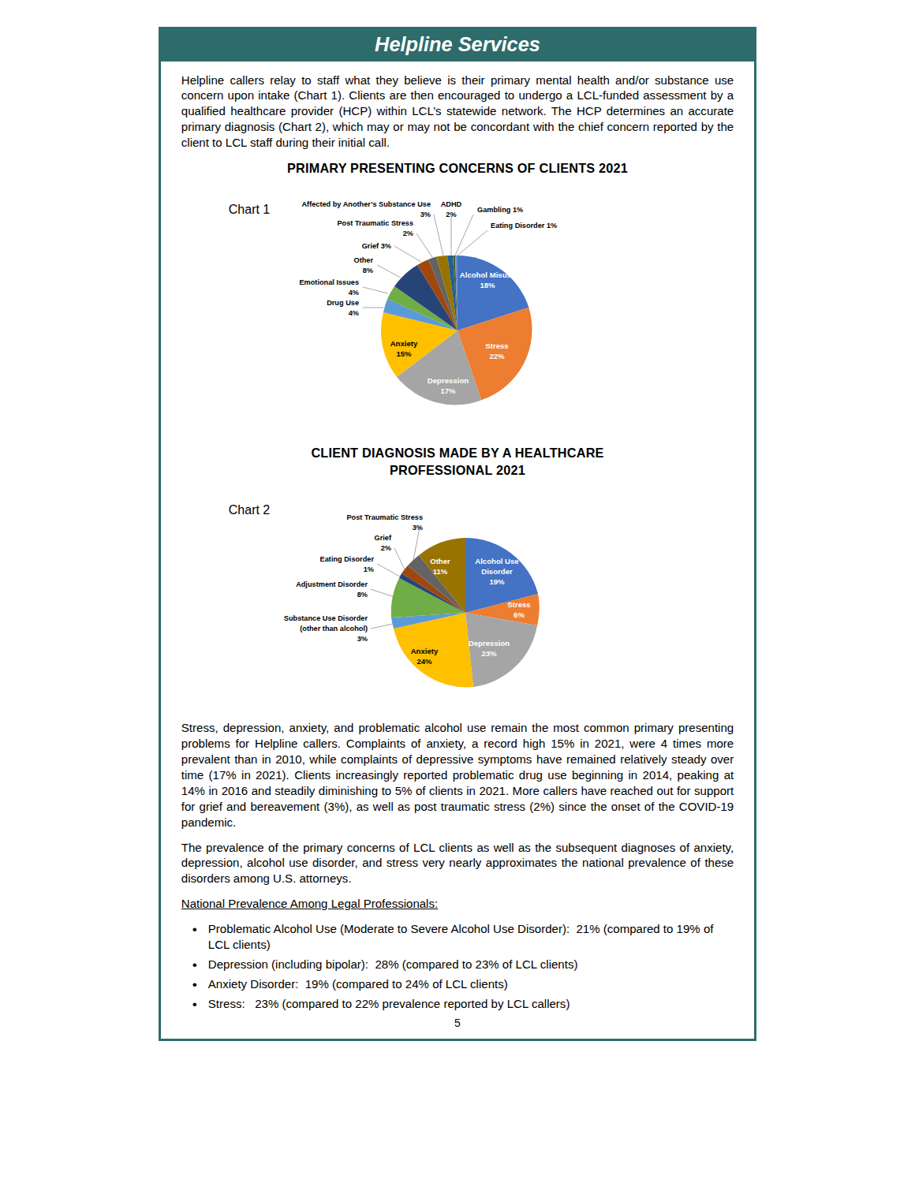Helpline Services
Helpline callers relay to staff what they believe is their primary mental health and/or substance use concern upon intake (Chart 1). Clients are then encouraged to undergo a LCL-funded assessment by a qualified healthcare provider (HCP) within LCL’s statewide network. The HCP determines an accurate primary diagnosis (Chart 2), which may or may not be concordant with the chief concern reported by the client to LCL staff during their initial call.
PRIMARY PRESENTING CONCERNS OF CLIENTS 2021
Chart 1
Alcohol Misuse 18% Stress 22% Depression 17% Anxiety 15% Drug Use 4% Emotional Issues 4% Other 8% Grief 3% Post Traumatic Stress 2% Affected by Another’s Substance Use 3% ADHD 2% Gambling 1% Eating Disorder 1%
CLIENT DIAGNOSIS MADE BY A HEALTHCARE
PROFESSIONAL 2021
Chart 2
Alcohol Use Disorder 19% Stress 6% Depression 23% Anxiety 24% Other 11% Substance Use Disorder (other than alcohol) 3% Adjustment Disorder 8% Eating Disorder 1% Grief 2% Post Traumatic Stress 3%
Stress, depression, anxiety, and problematic alcohol use remain the most common primary presenting problems for Helpline callers. Complaints of anxiety, a record high 15% in 2021, were 4 times more prevalent than in 2010, while complaints of depressive symptoms have remained relatively steady over time (17% in 2021). Clients increasingly reported problematic drug use beginning in 2014, peaking at 14% in 2016 and steadily diminishing to 5% of clients in 2021. More callers have reached out for support for grief and bereavement (3%), as well as post traumatic stress (2%) since the onset of the COVID-19 pandemic.
The prevalence of the primary concerns of LCL clients as well as the subsequent diagnoses of anxiety, depression, alcohol use disorder, and stress very nearly approximates the national prevalence of these disorders among U.S. attorneys.
National Prevalence Among Legal Professionals:
Problematic Alcohol Use (Moderate to Severe Alcohol Use Disorder): 21% (compared to 19% of LCL clients)
Depression (including bipolar): 28% (compared to 23% of LCL clients)
Anxiety Disorder: 19% (compared to 24% of LCL clients)
Stress: 23% (compared to 22% prevalence reported by LCL callers)
5